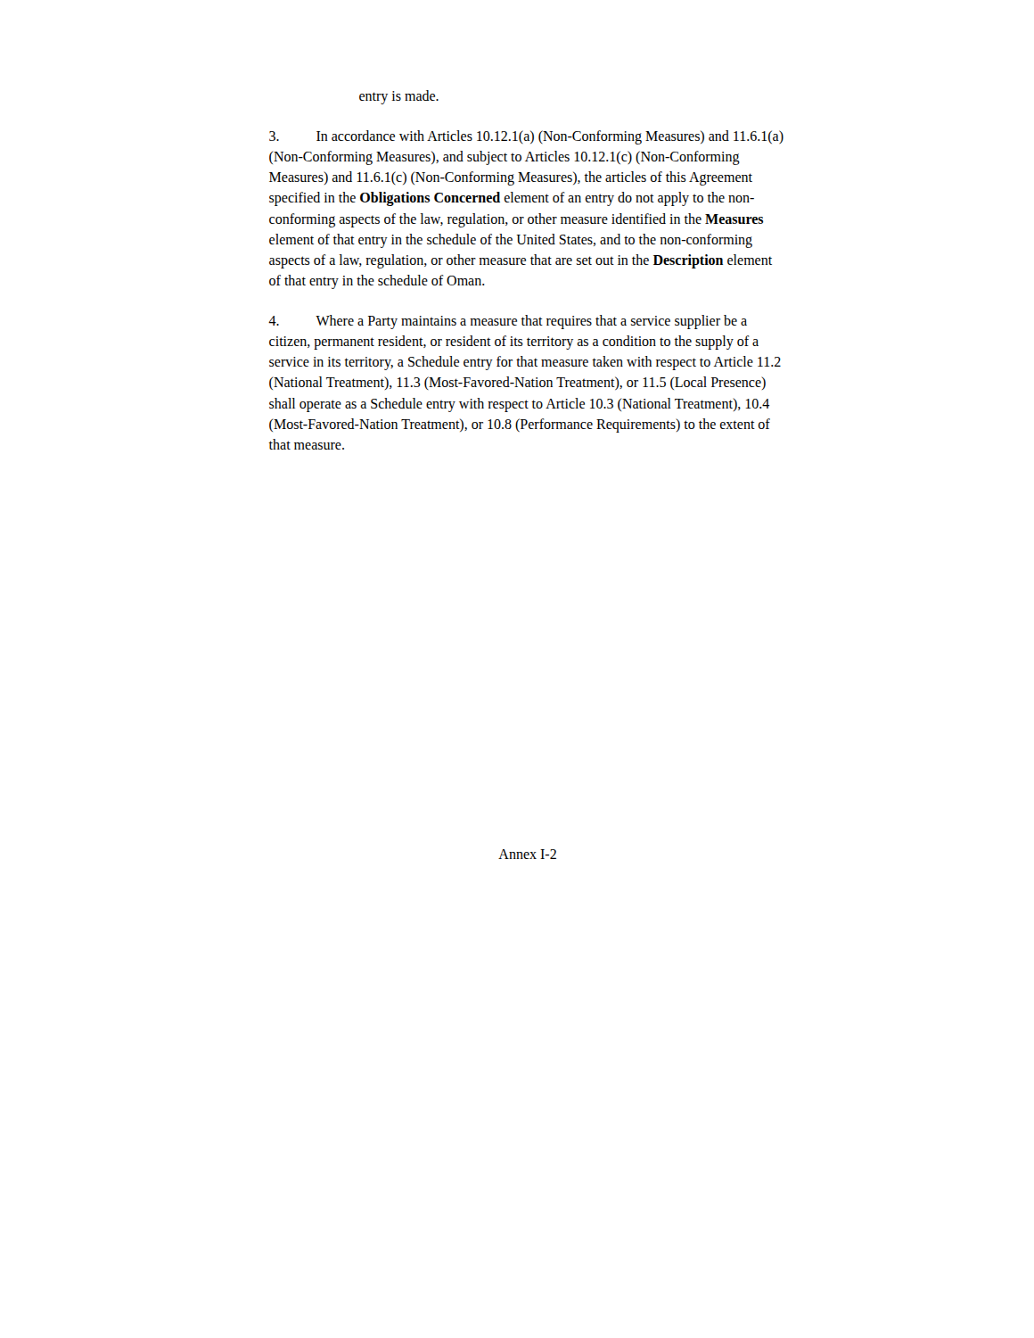entry is made.
3. In accordance with Articles 10.12.1(a) (Non-Conforming Measures) and 11.6.1(a) (Non-Conforming Measures), and subject to Articles 10.12.1(c) (Non-Conforming Measures) and 11.6.1(c) (Non-Conforming Measures), the articles of this Agreement specified in the Obligations Concerned element of an entry do not apply to the non-conforming aspects of the law, regulation, or other measure identified in the Measures element of that entry in the schedule of the United States, and to the non-conforming aspects of a law, regulation, or other measure that are set out in the Description element of that entry in the schedule of Oman.
4. Where a Party maintains a measure that requires that a service supplier be a citizen, permanent resident, or resident of its territory as a condition to the supply of a service in its territory, a Schedule entry for that measure taken with respect to Article 11.2 (National Treatment), 11.3 (Most-Favored-Nation Treatment), or 11.5 (Local Presence) shall operate as a Schedule entry with respect to Article 10.3 (National Treatment), 10.4 (Most-Favored-Nation Treatment), or 10.8 (Performance Requirements) to the extent of that measure.
Annex I-2